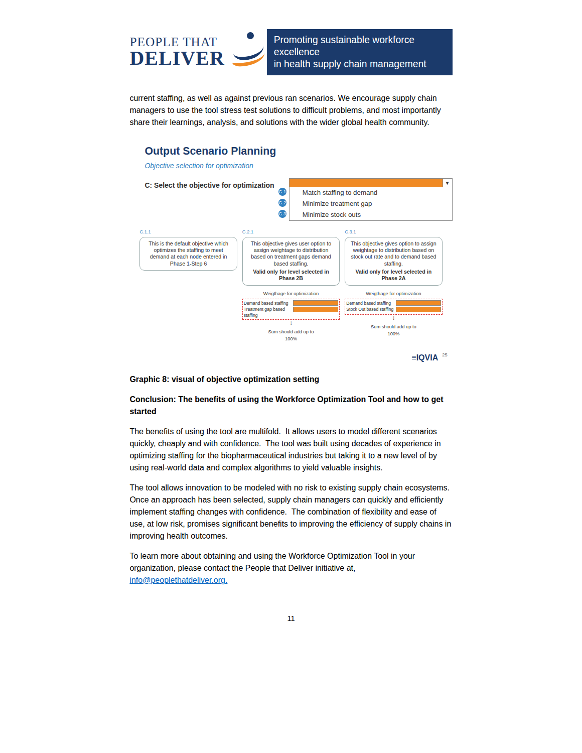PEOPLE THAT DELIVER
Promoting sustainable workforce excellence
in health supply chain management
current staffing, as well as against previous ran scenarios. We encourage supply chain managers to use the tool stress test solutions to difficult problems, and most importantly share their learnings, analysis, and solutions with the wider global health community.
Output Scenario Planning
Objective selection for optimization
C: Select the objective for optimization
▼
C.1 Match staffing to demand
C.2 Minimize treatment gap
C.3 Minimize stock outs
C.1.1
This is the default objective which optimizes the staffing to meet demand at each node entered in Phase 1-Step 6
C.2.1
This objective gives user option to assign weightage to distribution based on treatment gaps demand based staffing. Valid only for level selected in Phase 2B
Weigthage for optimization
Demand based staffing
Treatment gap based staffing
↓
Sum should add up to
100%
C.3.1
This objective gives option to assign weightage to distribution based on stock out rate and to demand based staffing. Valid only for level selected in Phase 2A
Weigthage for optimization
Demand based staffing
Stock Out based staffing
↓
Sum should add up to
100%
≡IQVIA25
Graphic 8: visual of objective optimization setting
Conclusion: The benefits of using the Workforce Optimization Tool and how to get started
The benefits of using the tool are multifold. It allows users to model different scenarios quickly, cheaply and with confidence. The tool was built using decades of experience in optimizing staffing for the biopharmaceutical industries but taking it to a new level of by using real-world data and complex algorithms to yield valuable insights.
The tool allows innovation to be modeled with no risk to existing supply chain ecosystems. Once an approach has been selected, supply chain managers can quickly and efficiently implement staffing changes with confidence. The combination of flexibility and ease of use, at low risk, promises significant benefits to improving the efficiency of supply chains in improving health outcomes.
To learn more about obtaining and using the Workforce Optimization Tool in your organization, please contact the People that Deliver initiative at, info@peoplethatdeliver.org.
11